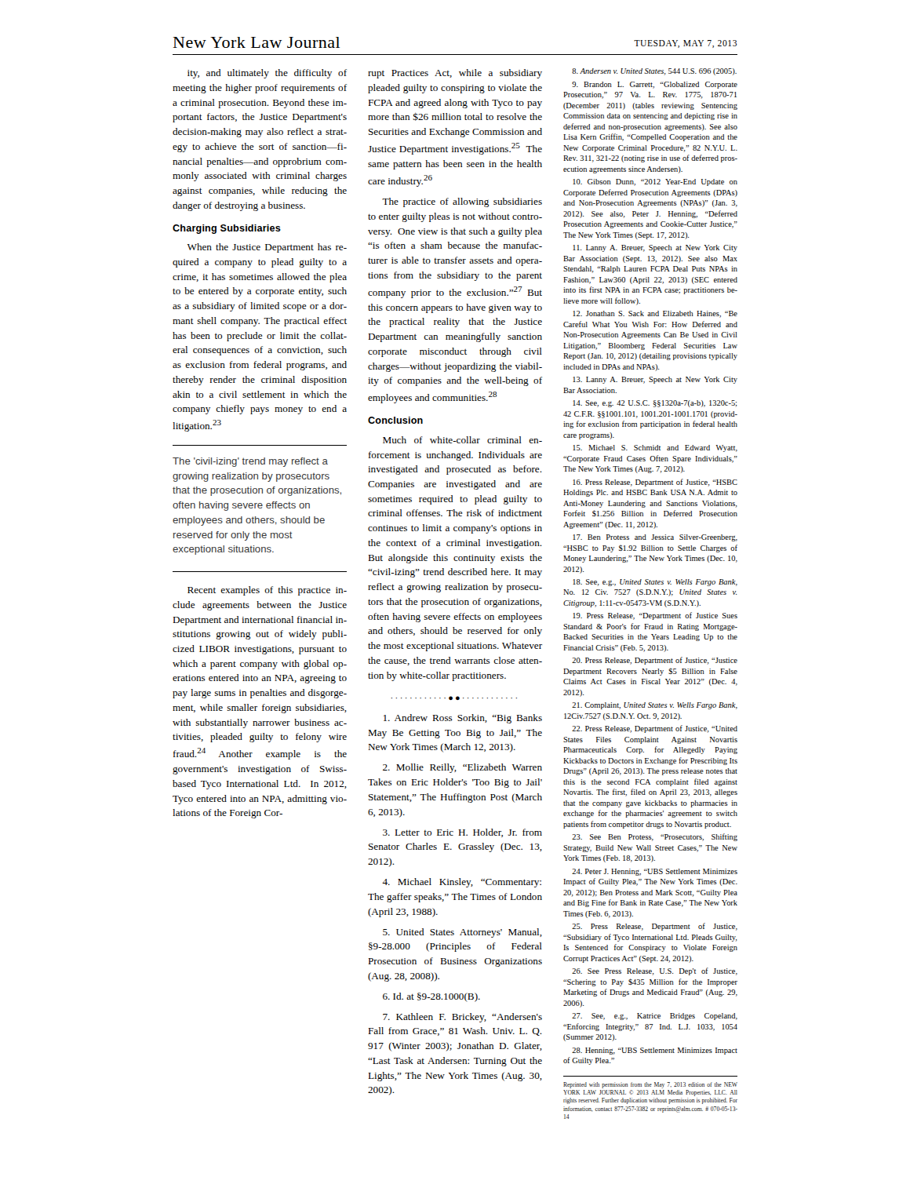New York Law Journal
Tuesday, May 7, 2013
ity, and ultimately the difficulty of meeting the higher proof requirements of a criminal prosecution. Beyond these important factors, the Justice Department's decision-making may also reflect a strategy to achieve the sort of sanction—financial penalties—and opprobrium commonly associated with criminal charges against companies, while reducing the danger of destroying a business.
Charging Subsidiaries
When the Justice Department has required a company to plead guilty to a crime, it has sometimes allowed the plea to be entered by a corporate entity, such as a subsidiary of limited scope or a dormant shell company. The practical effect has been to preclude or limit the collateral consequences of a conviction, such as exclusion from federal programs, and thereby render the criminal disposition akin to a civil settlement in which the company chiefly pays money to end a litigation.23
The 'civil-izing' trend may reflect a growing realization by prosecutors that the prosecution of organizations, often having severe effects on employees and others, should be reserved for only the most exceptional situations.
Recent examples of this practice include agreements between the Justice Department and international financial institutions growing out of widely publicized LIBOR investigations, pursuant to which a parent company with global operations entered into an NPA, agreeing to pay large sums in penalties and disgorgement, while smaller foreign subsidiaries, with substantially narrower business activities, pleaded guilty to felony wire fraud.24 Another example is the government's investigation of Swiss-based Tyco International Ltd. In 2012, Tyco entered into an NPA, admitting violations of the Foreign Cor-
rupt Practices Act, while a subsidiary pleaded guilty to conspiring to violate the FCPA and agreed along with Tyco to pay more than $26 million total to resolve the Securities and Exchange Commission and Justice Department investigations.25 The same pattern has been seen in the health care industry.26
The practice of allowing subsidiaries to enter guilty pleas is not without controversy. One view is that such a guilty plea “is often a sham because the manufacturer is able to transfer assets and operations from the subsidiary to the parent company prior to the exclusion.”27 But this concern appears to have given way to the practical reality that the Justice Department can meaningfully sanction corporate misconduct through civil charges—without jeopardizing the viability of companies and the well-being of employees and communities.28
Conclusion
Much of white-collar criminal enforcement is unchanged. Individuals are investigated and prosecuted as before. Companies are investigated and are sometimes required to plead guilty to criminal offenses. The risk of indictment continues to limit a company's options in the context of a criminal investigation. But alongside this continuity exists the “civil-izing” trend described here. It may reflect a growing realization by prosecutors that the prosecution of organizations, often having severe effects on employees and others, should be reserved for only the most exceptional situations. Whatever the cause, the trend warrants close attention by white-collar practitioners.
············●●············
1. Andrew Ross Sorkin, “Big Banks May Be Getting Too Big to Jail,” The New York Times (March 12, 2013).
2. Mollie Reilly, “Elizabeth Warren Takes on Eric Holder's 'Too Big to Jail' Statement,” The Huffington Post (March 6, 2013).
3. Letter to Eric H. Holder, Jr. from Senator Charles E. Grassley (Dec. 13, 2012).
4. Michael Kinsley, “Commentary: The gaffer speaks,” The Times of London (April 23, 1988).
5. United States Attorneys' Manual, §9-28.000 (Principles of Federal Prosecution of Business Organizations (Aug. 28, 2008)).
6. Id. at §9-28.1000(B).
7. Kathleen F. Brickey, “Andersen's Fall from Grace,” 81 Wash. Univ. L. Q. 917 (Winter 2003); Jonathan D. Glater, “Last Task at Andersen: Turning Out the Lights,” The New York Times (Aug. 30, 2002).
8. Andersen v. United States, 544 U.S. 696 (2005).
9. Brandon L. Garrett, “Globalized Corporate Prosecution,” 97 Va. L. Rev. 1775, 1870-71 (December 2011) (tables reviewing Sentencing Commission data on sentencing and depicting rise in deferred and non-prosecution agreements). See also Lisa Kern Griffin, “Compelled Cooperation and the New Corporate Criminal Procedure,” 82 N.Y.U. L. Rev. 311, 321-22 (noting rise in use of deferred prosecution agreements since Andersen).
10. Gibson Dunn, “2012 Year-End Update on Corporate Deferred Prosecution Agreements (DPAs) and Non-Prosecution Agreements (NPAs)” (Jan. 3, 2012). See also, Peter J. Henning, “Deferred Prosecution Agreements and Cookie-Cutter Justice,” The New York Times (Sept. 17, 2012).
11. Lanny A. Breuer, Speech at New York City Bar Association (Sept. 13, 2012). See also Max Stendahl, “Ralph Lauren FCPA Deal Puts NPAs in Fashion,” Law360 (April 22, 2013) (SEC entered into its first NPA in an FCPA case; practitioners believe more will follow).
12. Jonathan S. Sack and Elizabeth Haines, “Be Careful What You Wish For: How Deferred and Non-Prosecution Agreements Can Be Used in Civil Litigation,” Bloomberg Federal Securities Law Report (Jan. 10, 2012) (detailing provisions typically included in DPAs and NPAs).
13. Lanny A. Breuer, Speech at New York City Bar Association.
14. See, e.g. 42 U.S.C. §§1320a-7(a-b), 1320c-5; 42 C.F.R. §§1001.101, 1001.201-1001.1701 (providing for exclusion from participation in federal health care programs).
15. Michael S. Schmidt and Edward Wyatt, “Corporate Fraud Cases Often Spare Individuals,” The New York Times (Aug. 7, 2012).
16. Press Release, Department of Justice, “HSBC Holdings Plc. and HSBC Bank USA N.A. Admit to Anti-Money Laundering and Sanctions Violations, Forfeit $1.256 Billion in Deferred Prosecution Agreement” (Dec. 11, 2012).
17. Ben Protess and Jessica Silver-Greenberg, “HSBC to Pay $1.92 Billion to Settle Charges of Money Laundering,” The New York Times (Dec. 10, 2012).
18. See, e.g., United States v. Wells Fargo Bank, No. 12 Civ. 7527 (S.D.N.Y.); United States v. Citigroup, 1:11-cv-05473-VM (S.D.N.Y.).
19. Press Release, “Department of Justice Sues Standard & Poor's for Fraud in Rating Mortgage-Backed Securities in the Years Leading Up to the Financial Crisis” (Feb. 5, 2013).
20. Press Release, Department of Justice, “Justice Department Recovers Nearly $5 Billion in False Claims Act Cases in Fiscal Year 2012” (Dec. 4, 2012).
21. Complaint, United States v. Wells Fargo Bank, 12Civ.7527 (S.D.N.Y. Oct. 9, 2012).
22. Press Release, Department of Justice, “United States Files Complaint Against Novartis Pharmaceuticals Corp. for Allegedly Paying Kickbacks to Doctors in Exchange for Prescribing Its Drugs” (April 26, 2013). The press release notes that this is the second FCA complaint filed against Novartis. The first, filed on April 23, 2013, alleges that the company gave kickbacks to pharmacies in exchange for the pharmacies' agreement to switch patients from competitor drugs to Novartis product.
23. See Ben Protess, “Prosecutors, Shifting Strategy, Build New Wall Street Cases,” The New York Times (Feb. 18, 2013).
24. Peter J. Henning, “UBS Settlement Minimizes Impact of Guilty Plea,” The New York Times (Dec. 20, 2012); Ben Protess and Mark Scott, “Guilty Plea and Big Fine for Bank in Rate Case,” The New York Times (Feb. 6, 2013).
25. Press Release, Department of Justice, “Subsidiary of Tyco International Ltd. Pleads Guilty, Is Sentenced for Conspiracy to Violate Foreign Corrupt Practices Act” (Sept. 24, 2012).
26. See Press Release, U.S. Dep't of Justice, “Schering to Pay $435 Million for the Improper Marketing of Drugs and Medicaid Fraud” (Aug. 29, 2006).
27. See, e.g., Katrice Bridges Copeland, “Enforcing Integrity,” 87 Ind. L.J. 1033, 1054 (Summer 2012).
28. Henning, “UBS Settlement Minimizes Impact of Guilty Plea.”
Reprinted with permission from the May 7, 2013 edition of the NEW YORK LAW JOURNAL © 2013 ALM Media Properties, LLC. All rights reserved. Further duplication without permission is prohibited. For information, contact 877-257-3382 or reprints@alm.com. # 070-05-13-14